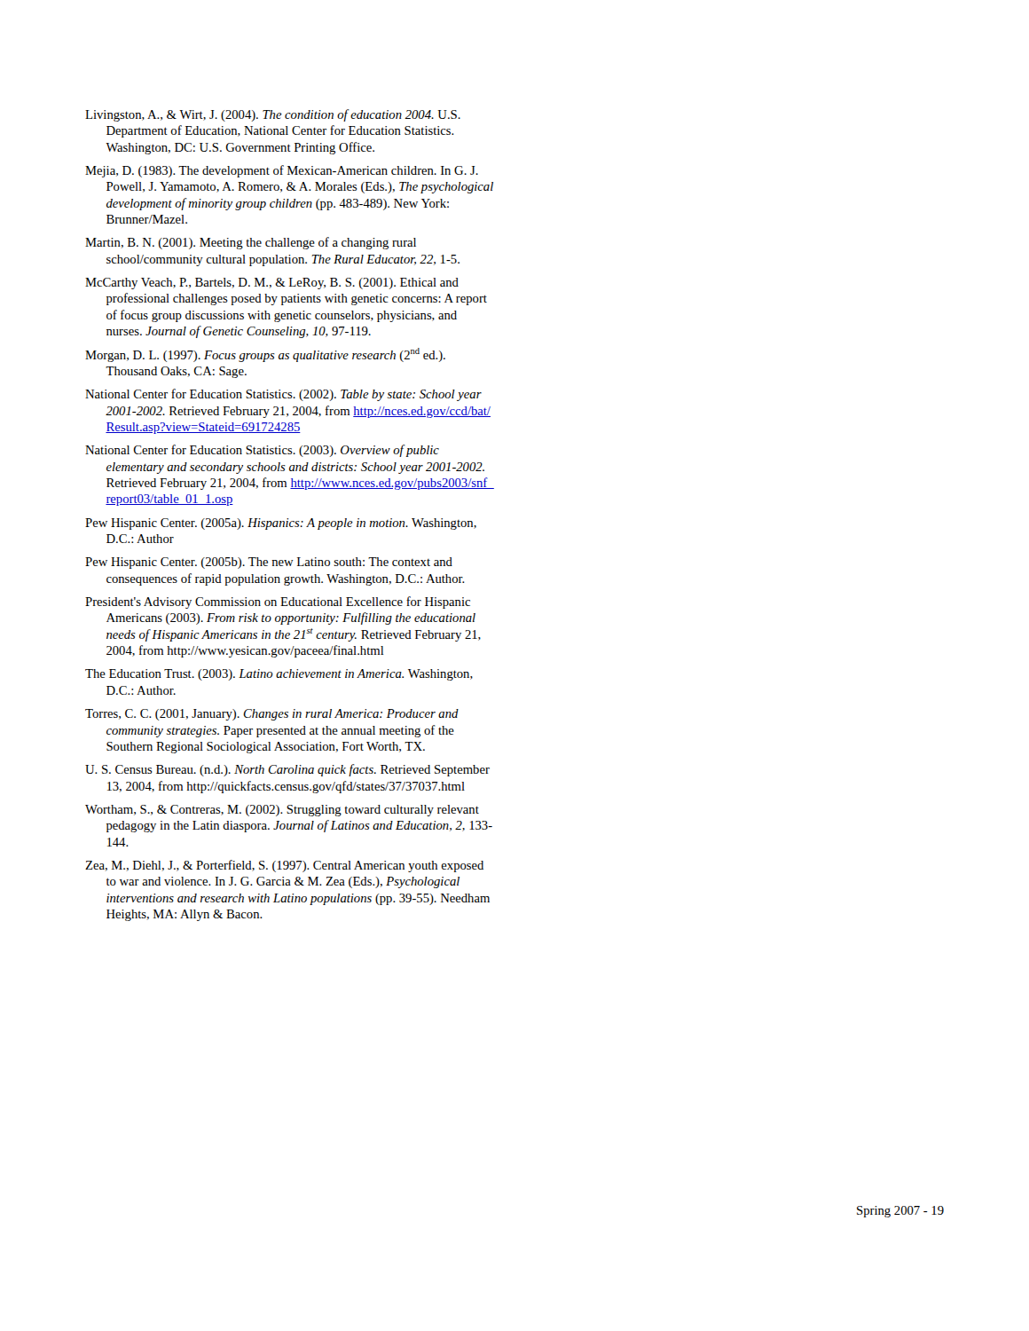Livingston, A., & Wirt, J. (2004). The condition of education 2004. U.S. Department of Education, National Center for Education Statistics. Washington, DC: U.S. Government Printing Office.
Mejia, D. (1983). The development of Mexican-American children. In G. J. Powell, J. Yamamoto, A. Romero, & A. Morales (Eds.), The psychological development of minority group children (pp. 483-489). New York: Brunner/Mazel.
Martin, B. N. (2001). Meeting the challenge of a changing rural school/community cultural population. The Rural Educator, 22, 1-5.
McCarthy Veach, P., Bartels, D. M., & LeRoy, B. S. (2001). Ethical and professional challenges posed by patients with genetic concerns: A report of focus group discussions with genetic counselors, physicians, and nurses. Journal of Genetic Counseling, 10, 97-119.
Morgan, D. L. (1997). Focus groups as qualitative research (2nd ed.). Thousand Oaks, CA: Sage.
National Center for Education Statistics. (2002). Table by state: School year 2001-2002. Retrieved February 21, 2004, from http://nces.ed.gov/ccd/bat/Result.asp?view=Stateid=691724285
National Center for Education Statistics. (2003). Overview of public elementary and secondary schools and districts: School year 2001-2002. Retrieved February 21, 2004, from http://www.nces.ed.gov/pubs2003/snf_report03/table_01_1.osp
Pew Hispanic Center. (2005a). Hispanics: A people in motion. Washington, D.C.: Author
Pew Hispanic Center. (2005b). The new Latino south: The context and consequences of rapid population growth. Washington, D.C.: Author.
President's Advisory Commission on Educational Excellence for Hispanic Americans (2003). From risk to opportunity: Fulfilling the educational needs of Hispanic Americans in the 21st century. Retrieved February 21, 2004, from http://www.yesican.gov/paceea/final.html
The Education Trust. (2003). Latino achievement in America. Washington, D.C.: Author.
Torres, C. C. (2001, January). Changes in rural America: Producer and community strategies. Paper presented at the annual meeting of the Southern Regional Sociological Association, Fort Worth, TX.
U. S. Census Bureau. (n.d.). North Carolina quick facts. Retrieved September 13, 2004, from http://quickfacts.census.gov/qfd/states/37/37037.html
Wortham, S., & Contreras, M. (2002). Struggling toward culturally relevant pedagogy in the Latin diaspora. Journal of Latinos and Education, 2, 133-144.
Zea, M., Diehl, J., & Porterfield, S. (1997). Central American youth exposed to war and violence. In J. G. Garcia & M. Zea (Eds.), Psychological interventions and research with Latino populations (pp. 39-55). Needham Heights, MA: Allyn & Bacon.
Spring 2007 - 19